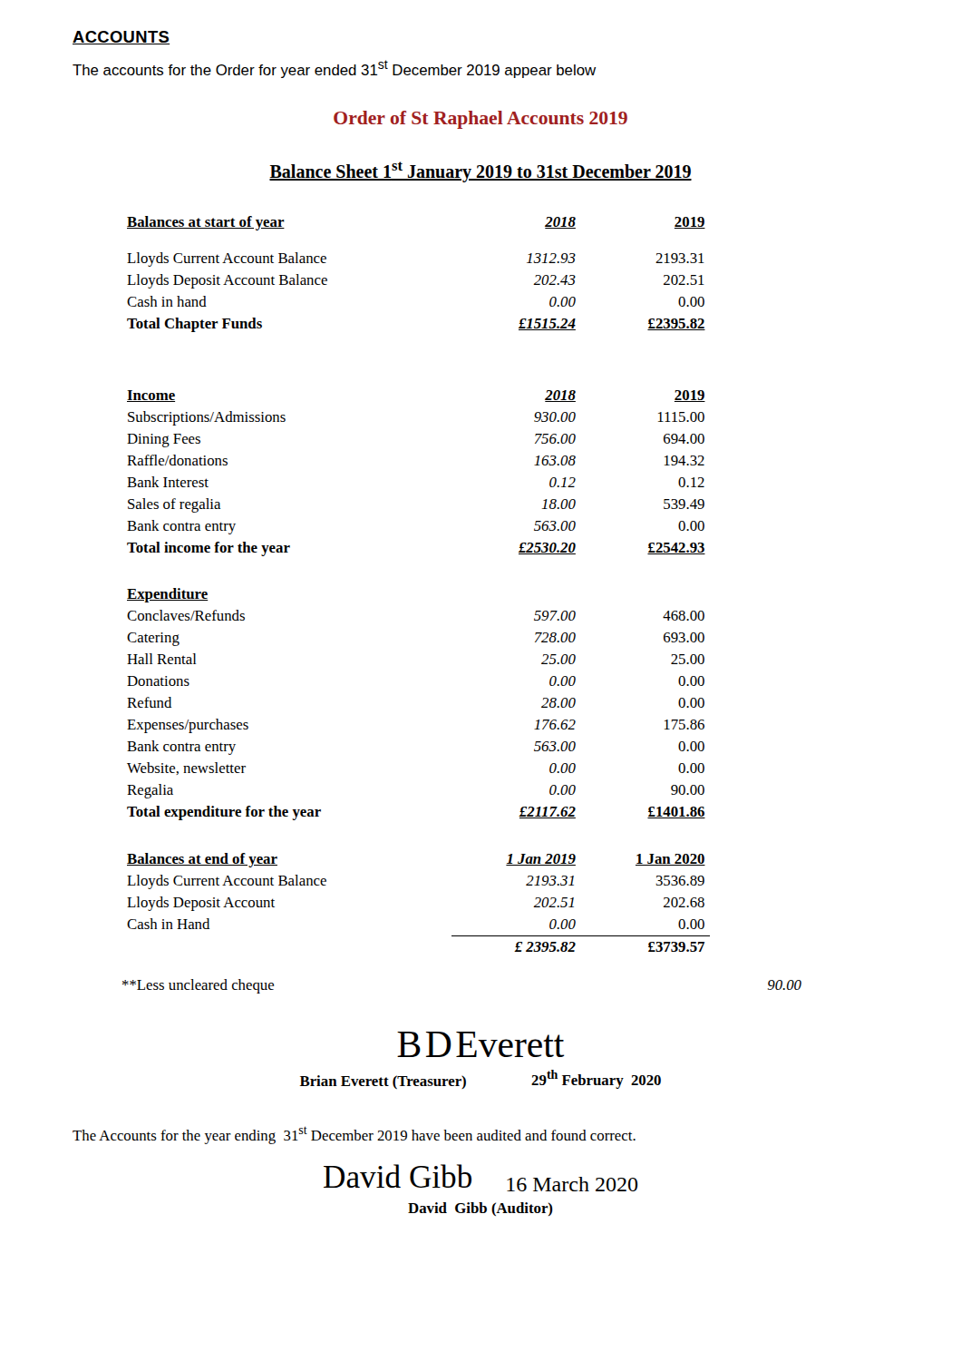ACCOUNTS
The accounts for the Order for year ended 31st December 2019 appear below
Order of St Raphael Accounts 2019
Balance Sheet 1st January 2019 to 31st December 2019
| Balances at start of year | 2018 | 2019 | |
| Lloyds Current Account Balance | 1312.93 | 2193.31 | |
| Lloyds Deposit Account Balance | 202.43 | 202.51 | |
| Cash in hand | 0.00 | 0.00 | |
| Total Chapter Funds | £1515.24 | £2395.82 | |
| Income | 2018 | 2019 | |
| Subscriptions/Admissions | 930.00 | 1115.00 | |
| Dining Fees | 756.00 | 694.00 | |
| Raffle/donations | 163.08 | 194.32 | |
| Bank Interest | 0.12 | 0.12 | |
| Sales of regalia | 18.00 | 539.49 | |
| Bank contra entry | 563.00 | 0.00 | |
| Total income for the year | £2530.20 | £2542.93 | |
| Expenditure | | | |
| Conclaves/Refunds | 597.00 | 468.00 | |
| Catering | 728.00 | 693.00 | |
| Hall Rental | 25.00 | 25.00 | |
| Donations | 0.00 | 0.00 | |
| Refund | 28.00 | 0.00 | |
| Expenses/purchases | 176.62 | 175.86 | |
| Bank contra entry | 563.00 | 0.00 | |
| Website, newsletter | 0.00 | 0.00 | |
| Regalia | 0.00 | 90.00 | |
| Total expenditure for the year | £2117.62 | £1401.86 | |
| Balances at end of year | 1 Jan 2019 | 1 Jan 2020 | |
| Lloyds Current Account Balance | 2193.31 | 3536.89 | |
| Lloyds Deposit Account | 202.51 | 202.68 | |
| Cash in Hand | 0.00 | 0.00 | |
| | £ 2395.82 | £3739.57 | |
**Less uncleared cheque 90.00
B D Everett
Brian Everett (Treasurer) 29th February 2020
The Accounts for the year ending 31st December 2019 have been audited and found correct.
David Gibb 16 March 2020
David Gibb (Auditor)